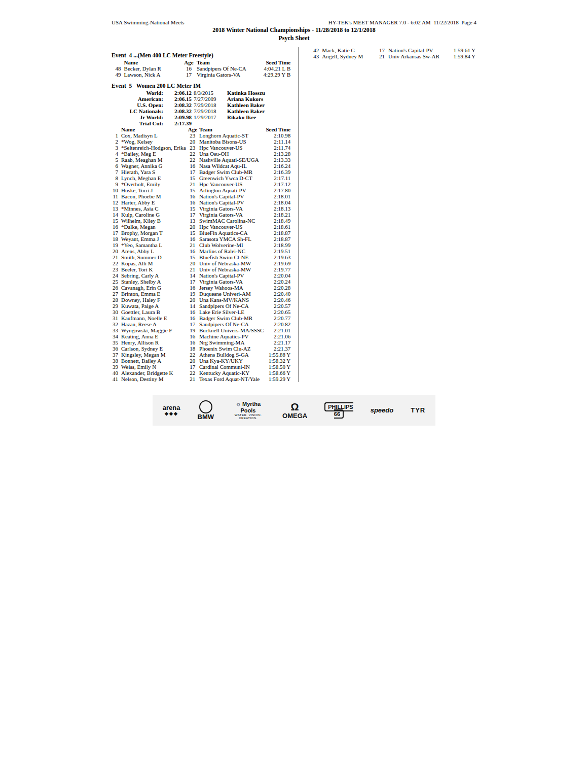USA Swimming-National Meets
HY-TEK's MEET MANAGER 7.0 - 6:02 AM 11/22/2018 Page 4
2018 Winter National Championships - 11/28/2018 to 12/1/2018
Psych Sheet
Event 4 ...(Men 400 LC Meter Freestyle)
| | Name | Age | Team | Seed Time |
| --- | --- | --- | --- | --- |
| 48 | Becker, Dylan R | 16 | Sandpipers Of Ne-CA | 4:04.21 L B |
| 49 | Lawson, Nick A | 17 | Virginia Gators-VA | 4:29.29 Y B |
Event 5 Women 200 LC Meter IM
| World: | 2:06.12 | 8/3/2015 | Katinka Hosszu |
| American: | 2:06.15 | 7/27/2009 | Ariana Kukors |
| U.S. Open: | 2:08.32 | 7/29/2018 | Kathleen Baker |
| LC Nationals: | 2:08.32 | 7/29/2018 | Kathleen Baker |
| Jr World: | 2:09.98 | 1/29/2017 | Rikako Ikee |
| Trial Cut: | 2:17.39 | | |
| | Name | Age | Team | Seed Time |
| --- | --- | --- | --- | --- |
| 1 | Cox, Madisyn L | 23 | Longhorn Aquatic-ST | 2:10.98 |
| 2 | *Wog, Kelsey | 20 | Manitoba Bisons-US | 2:11.14 |
| 3 | *Seltenreich-Hodgson, Erika | 23 | Hpc Vancouver-US | 2:11.74 |
| 4 | *Bailey, Meg E | 22 | Una Osu-OH | 2:13.28 |
| 5 | Raab, Meaghan M | 22 | Nashville Aquati-SE/UGA | 2:13.33 |
| 6 | Wagner, Annika G | 16 | Nasa Wildcat Aqu-IL | 2:16.24 |
| 7 | Hierath, Yara S | 17 | Badger Swim Club-MR | 2:16.39 |
| 8 | Lynch, Meghan E | 15 | Greenwich Ywca D-CT | 2:17.11 |
| 9 | *Overholt, Emily | 21 | Hpc Vancouver-US | 2:17.12 |
| 10 | Huske, Torri J | 15 | Arlington Aquati-PV | 2:17.80 |
| 11 | Bacon, Phoebe M | 16 | Nation's Capital-PV | 2:18.01 |
| 12 | Harter, Abby E | 16 | Nation's Capital-PV | 2:18.04 |
| 13 | *Minnes, Asia C | 15 | Virginia Gators-VA | 2:18.13 |
| 14 | Kulp, Caroline G | 17 | Virginia Gators-VA | 2:18.21 |
| 15 | Wilhelm, Kiley B | 13 | SwimMAC Carolina-NC | 2:18.49 |
| 16 | *Dalke, Megan | 20 | Hpc Vancouver-US | 2:18.61 |
| 17 | Brophy, Morgan T | 15 | BlueFin Aquatics-CA | 2:18.87 |
| 18 | Weyant, Emma J | 16 | Sarasota YMCA Sh-FL | 2:18.87 |
| 19 | *Yeo, Samantha L | 21 | Club Wolverine-MI | 2:18.99 |
| 20 | Arens, Abby L | 16 | Marlins of Ralei-NC | 2:19.51 |
| 21 | Smith, Summer D | 15 | Bluefish Swim Cl-NE | 2:19.63 |
| 22 | Kopas, Alli M | 20 | Univ of Nebraska-MW | 2:19.69 |
| 23 | Beeler, Tori K | 21 | Univ of Nebraska-MW | 2:19.77 |
| 24 | Sebring, Carly A | 14 | Nation's Capital-PV | 2:20.04 |
| 25 | Stanley, Shelby A | 17 | Virginia Gators-VA | 2:20.24 |
| 26 | Cavanagh, Erin G | 16 | Jersey Wahoos-MA | 2:20.28 |
| 27 | Brinton, Emma E | 19 | Duquesne Univeri-AM | 2:20.40 |
| 28 | Downey, Haley F | 20 | Una Kans-MV/KANS | 2:20.46 |
| 29 | Kuwata, Paige A | 14 | Sandpipers Of Ne-CA | 2:20.57 |
| 30 | Goettler, Laura B | 16 | Lake Erie Silver-LE | 2:20.65 |
| 31 | Kaufmann, Noelle E | 16 | Badger Swim Club-MR | 2:20.77 |
| 32 | Hazan, Reese A | 17 | Sandpipers Of Ne-CA | 2:20.82 |
| 33 | Wyngowski, Maggie F | 19 | Bucknell Univers-MA/SSSC | 2:21.01 |
| 34 | Keating, Anna E | 16 | Machine Aquatics-PV | 2:21.06 |
| 35 | Henry, Allison R | 16 | Nrg Swimming-MA | 2:21.17 |
| 36 | Carlson, Sydney E | 18 | Phoenix Swim Clu-AZ | 2:21.37 |
| 37 | Kingsley, Megan M | 22 | Athens Bulldog S-GA | 1:55.88 Y |
| 38 | Bonnett, Bailey A | 20 | Una Kya-KY/UKY | 1:58.32 Y |
| 39 | Weiss, Emily N | 17 | Cardinal Communi-IN | 1:58.50 Y |
| 40 | Alexander, Bridgette K | 22 | Kentucky Aquatic-KY | 1:58.66 Y |
| 41 | Nelson, Destiny M | 21 | Texas Ford Aquat-NT/Yale | 1:59.29 Y |
| 42 | Mack, Katie G | 17 | Nation's Capital-PV | 1:59.61 Y |
| 43 | Angell, Sydney M | 21 | Univ Arkansas Sw-AR | 1:59.84 Y |
arena
◆◆◆
BMW
☼ Myrtha
PoolsWATER. VISION. CREATION.
Ω
OMEGA
PHILLIPS
66
speedo
TYR